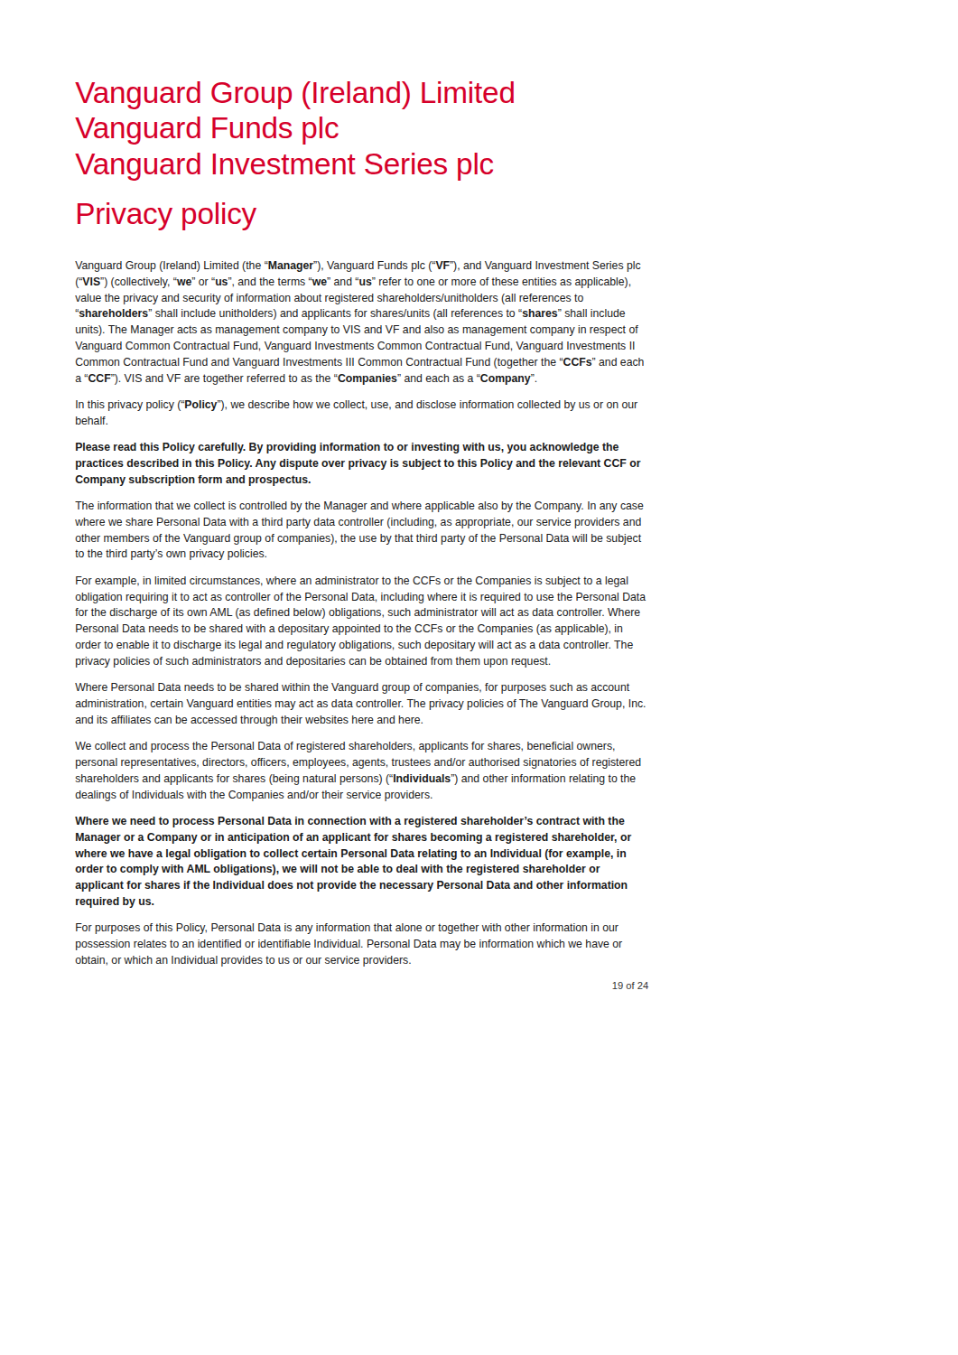Vanguard Group (Ireland) Limited
Vanguard Funds plc
Vanguard Investment Series plc
Privacy policy
Vanguard Group (Ireland) Limited (the “Manager”), Vanguard Funds plc (“VF”), and Vanguard Investment Series plc (“VIS”) (collectively, “we” or “us”, and the terms “we” and “us” refer to one or more of these entities as applicable), value the privacy and security of information about registered shareholders/unitholders (all references to “shareholders” shall include unitholders) and applicants for shares/units (all references to “shares” shall include units). The Manager acts as management company to VIS and VF and also as management company in respect of Vanguard Common Contractual Fund, Vanguard Investments Common Contractual Fund, Vanguard Investments II Common Contractual Fund and Vanguard Investments III Common Contractual Fund (together the “CCFs” and each a “CCF”). VIS and VF are together referred to as the “Companies” and each as a “Company”.
In this privacy policy (“Policy”), we describe how we collect, use, and disclose information collected by us or on our behalf.
Please read this Policy carefully. By providing information to or investing with us, you acknowledge the practices described in this Policy. Any dispute over privacy is subject to this Policy and the relevant CCF or Company subscription form and prospectus.
The information that we collect is controlled by the Manager and where applicable also by the Company. In any case where we share Personal Data with a third party data controller (including, as appropriate, our service providers and other members of the Vanguard group of companies), the use by that third party of the Personal Data will be subject to the third party’s own privacy policies.
For example, in limited circumstances, where an administrator to the CCFs or the Companies is subject to a legal obligation requiring it to act as controller of the Personal Data, including where it is required to use the Personal Data for the discharge of its own AML (as defined below) obligations, such administrator will act as data controller. Where Personal Data needs to be shared with a depositary appointed to the CCFs or the Companies (as applicable), in order to enable it to discharge its legal and regulatory obligations, such depositary will act as a data controller. The privacy policies of such administrators and depositaries can be obtained from them upon request.
Where Personal Data needs to be shared within the Vanguard group of companies, for purposes such as account administration, certain Vanguard entities may act as data controller. The privacy policies of The Vanguard Group, Inc. and its affiliates can be accessed through their websites here and here.
We collect and process the Personal Data of registered shareholders, applicants for shares, beneficial owners, personal representatives, directors, officers, employees, agents, trustees and/or authorised signatories of registered shareholders and applicants for shares (being natural persons) (“Individuals”) and other information relating to the dealings of Individuals with the Companies and/or their service providers.
Where we need to process Personal Data in connection with a registered shareholder’s contract with the Manager or a Company or in anticipation of an applicant for shares becoming a registered shareholder, or where we have a legal obligation to collect certain Personal Data relating to an Individual (for example, in order to comply with AML obligations), we will not be able to deal with the registered shareholder or applicant for shares if the Individual does not provide the necessary Personal Data and other information required by us.
For purposes of this Policy, Personal Data is any information that alone or together with other information in our possession relates to an identified or identifiable Individual. Personal Data may be information which we have or obtain, or which an Individual provides to us or our service providers.
19 of 24